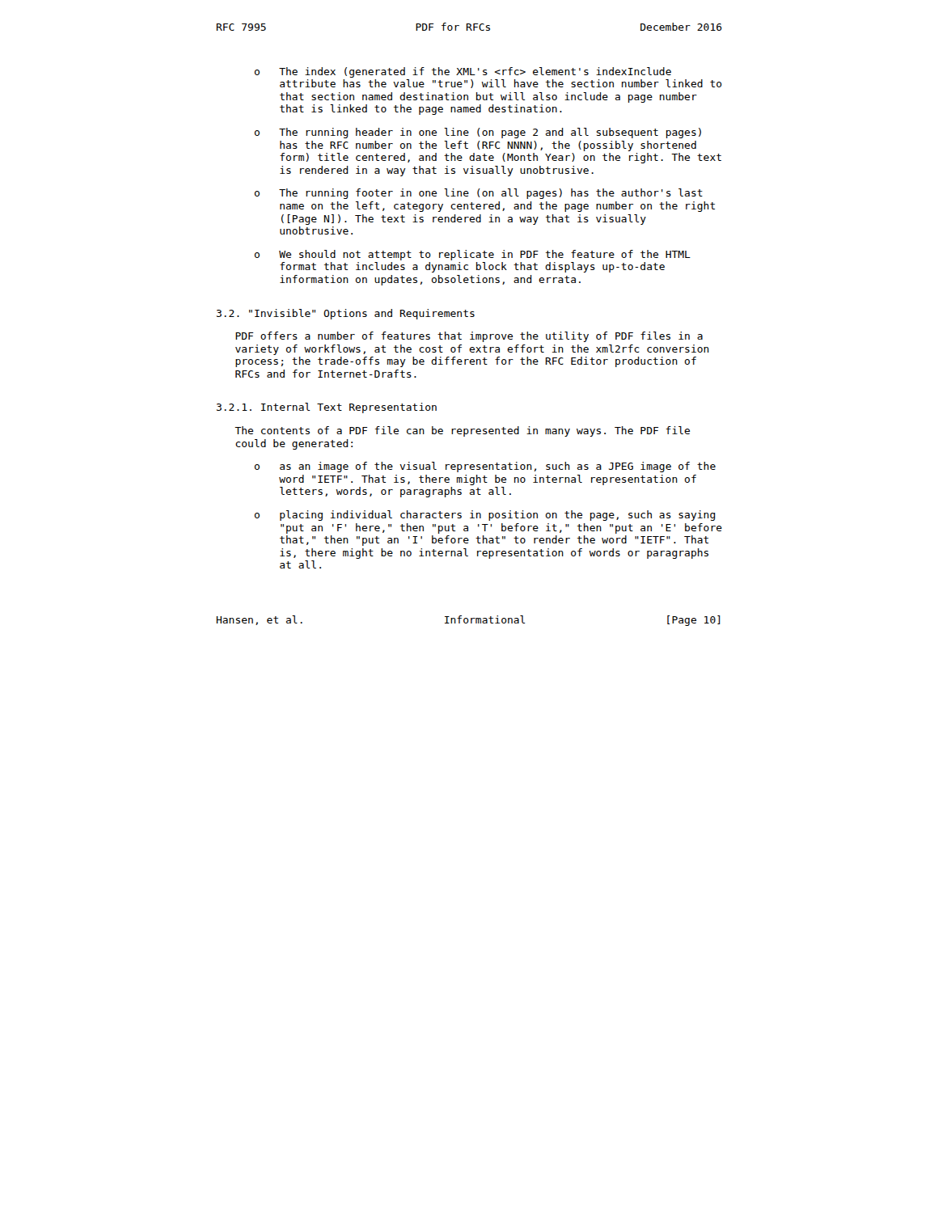RFC 7995 PDF for RFCs December 2016
The index (generated if the XML's <rfc> element's indexInclude attribute has the value "true") will have the section number linked to that section named destination but will also include a page number that is linked to the page named destination.
The running header in one line (on page 2 and all subsequent pages) has the RFC number on the left (RFC NNNN), the (possibly shortened form) title centered, and the date (Month Year) on the right. The text is rendered in a way that is visually unobtrusive.
The running footer in one line (on all pages) has the author's last name on the left, category centered, and the page number on the right ([Page N]). The text is rendered in a way that is visually unobtrusive.
We should not attempt to replicate in PDF the feature of the HTML format that includes a dynamic block that displays up-to-date information on updates, obsoletions, and errata.
3.2. "Invisible" Options and Requirements
PDF offers a number of features that improve the utility of PDF files in a variety of workflows, at the cost of extra effort in the xml2rfc conversion process; the trade-offs may be different for the RFC Editor production of RFCs and for Internet-Drafts.
3.2.1. Internal Text Representation
The contents of a PDF file can be represented in many ways. The PDF file could be generated:
as an image of the visual representation, such as a JPEG image of the word "IETF". That is, there might be no internal representation of letters, words, or paragraphs at all.
placing individual characters in position on the page, such as saying "put an 'F' here," then "put a 'T' before it," then "put an 'E' before that," then "put an 'I' before that" to render the word "IETF". That is, there might be no internal representation of words or paragraphs at all.
Hansen, et al. Informational [Page 10]